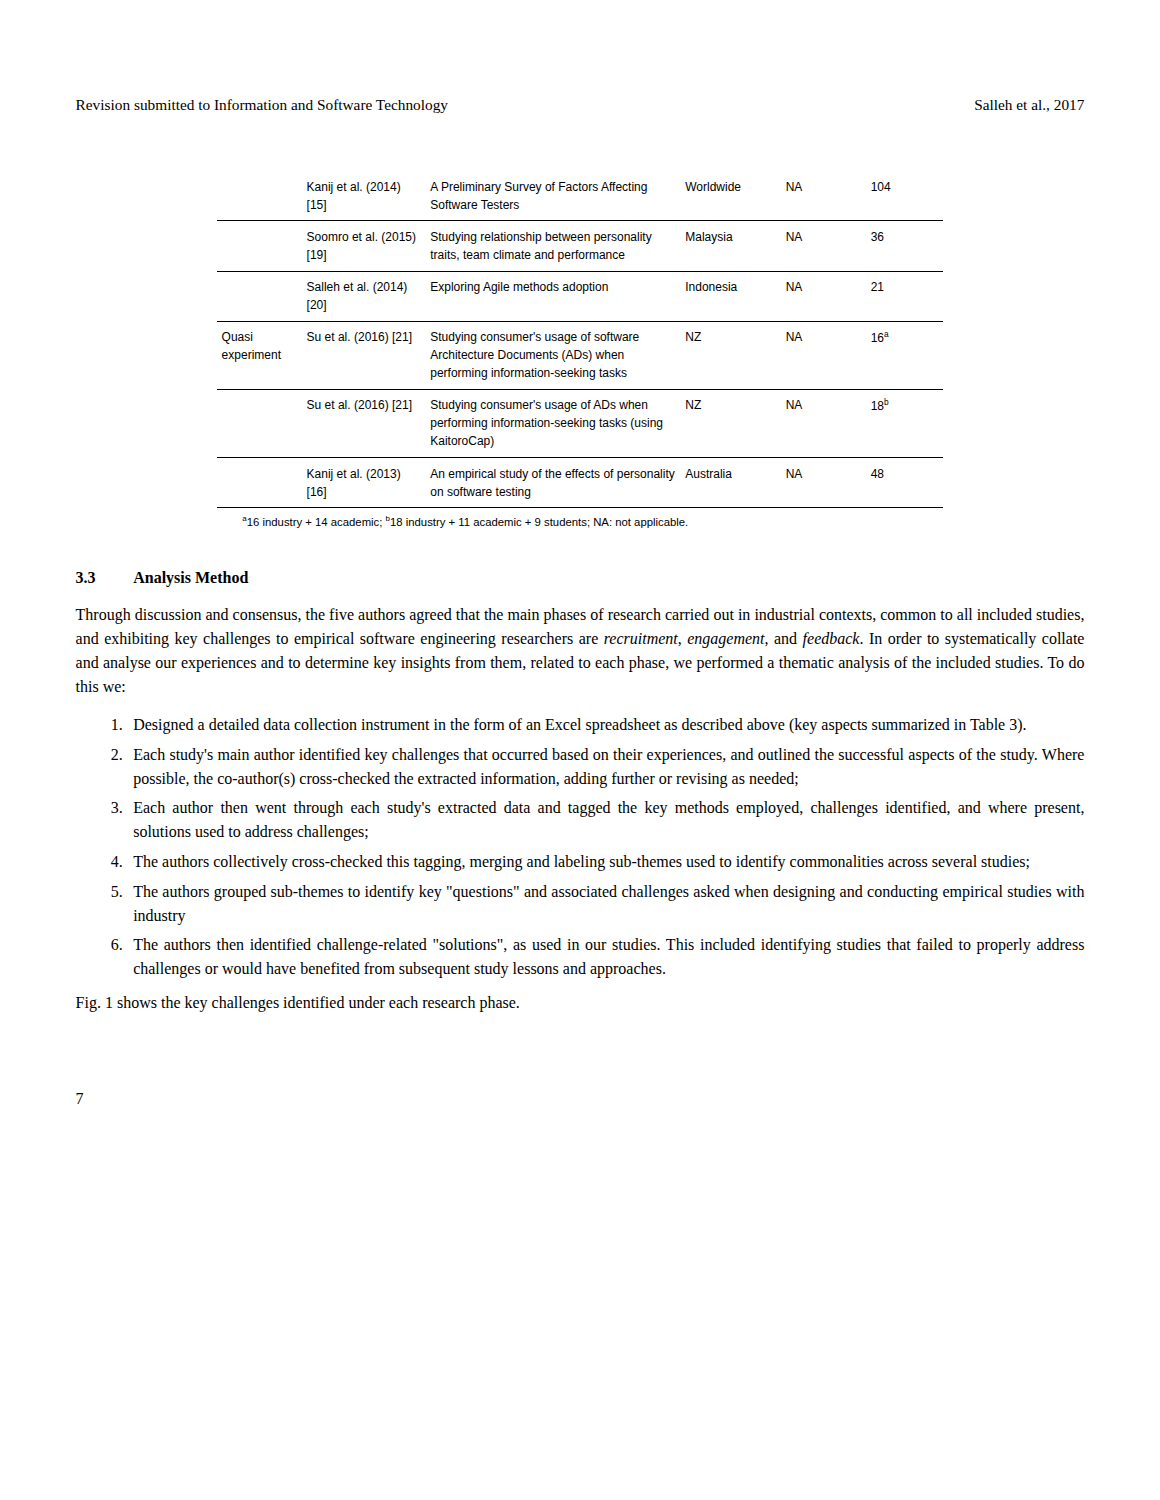Revision submitted to Information and Software Technology Salleh et al., 2017
| | Kanij et al. (2014) [15] | A Preliminary Survey of Factors Affecting Software Testers | Worldwide | NA | 104 |
| | Soomro et al. (2015) [19] | Studying relationship between personality traits, team climate and performance | Malaysia | NA | 36 |
| | Salleh et al. (2014) [20] | Exploring Agile methods adoption | Indonesia | NA | 21 |
| Quasi experiment | Su et al. (2016) [21] | Studying consumer's usage of software Architecture Documents (ADs) when performing information-seeking tasks | NZ | NA | 16 a |
| | Su et al. (2016) [21] | Studying consumer's usage of ADs when performing information-seeking tasks (using KaitoroCap) | NZ | NA | 18 b |
| | Kanij et al. (2013) [16] | An empirical study of the effects of personality on software testing | Australia | NA | 48 |
a16 industry + 14 academic; b18 industry + 11 academic + 9 students; NA: not applicable.
3.3 Analysis Method
Through discussion and consensus, the five authors agreed that the main phases of research carried out in industrial contexts, common to all included studies, and exhibiting key challenges to empirical software engineering researchers are recruitment, engagement, and feedback. In order to systematically collate and analyse our experiences and to determine key insights from them, related to each phase, we performed a thematic analysis of the included studies. To do this we:
Designed a detailed data collection instrument in the form of an Excel spreadsheet as described above (key aspects summarized in Table 3).
Each study's main author identified key challenges that occurred based on their experiences, and outlined the successful aspects of the study. Where possible, the co-author(s) cross-checked the extracted information, adding further or revising as needed;
Each author then went through each study's extracted data and tagged the key methods employed, challenges identified, and where present, solutions used to address challenges;
The authors collectively cross-checked this tagging, merging and labeling sub-themes used to identify commonalities across several studies;
The authors grouped sub-themes to identify key "questions" and associated challenges asked when designing and conducting empirical studies with industry
The authors then identified challenge-related "solutions", as used in our studies. This included identifying studies that failed to properly address challenges or would have benefited from subsequent study lessons and approaches.
Fig. 1 shows the key challenges identified under each research phase.
7